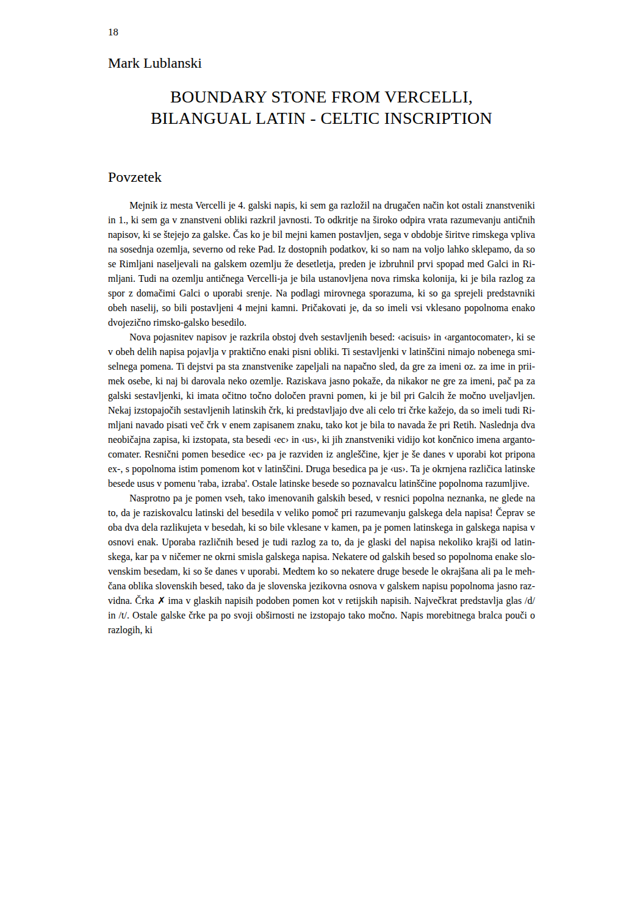18
Mark Lublanski
BOUNDARY STONE FROM VERCELLI,
BILANGUAL LATIN - CELTIC INSCRIPTION
Povzetek
Mejnik iz mesta Vercelli je 4. galski napis, ki sem ga razložil na drugačen način kot ostali znanstveniki in 1., ki sem ga v znanstveni obliki razkril javnosti. To odkritje na široko odpira vrata razumevanju antičnih napisov, ki se štejejo za galske. Čas ko je bil mejni kamen postavljen, sega v obdobje širitve rimskega vpliva na sosednja ozemlja, severno od reke Pad. Iz dostopnih podatkov, ki so nam na voljo lahko sklepamo, da so se Rimljani naseljevali na galskem ozemlju že desetletja, preden je izbruhnil prvi spopad med Galci in Rimljani. Tudi na ozemlju antičnega Vercelli-ja je bila ustanovljena nova rimska kolonija, ki je bila razlog za spor z domačimi Galci o uporabi srenje. Na podlagi mirovnega sporazuma, ki so ga sprejeli predstavniki obeh naselij, so bili postavljeni 4 mejni kamni. Pričakovati je, da so imeli vsi vklesano popolnoma enako dvojezično rimsko-galsko besedilo.
Nova pojasnitev napisov je razkrila obstoj dveh sestavljenih besed: ‹acisuis› in ‹argantocomater›, ki se v obeh delih napisa pojavlja v praktično enaki pisni obliki. Ti sestavljenki v latinščini nimajo nobenega smiselnega pomena. Ti dejstvi pa sta znanstvenike zapeljali na napačno sled, da gre za imeni oz. za ime in priimek osebe, ki naj bi darovala neko ozemlje. Raziskava jasno pokaže, da nikakor ne gre za imeni, pač pa za galski sestavljenki, ki imata očitno točno določen pravni pomen, ki je bil pri Galcih že močno uveljavljen. Nekaj izstopajočih sestavljenih latinskih črk, ki predstavljajo dve ali celo tri črke kažejo, da so imeli tudi Rimljani navado pisati več črk v enem zapisanem znaku, tako kot je bila to navada že pri Retih. Naslednja dva neobičajna zapisa, ki izstopata, sta besedi ‹ec› in ‹us›, ki jih znanstveniki vidijo kot končnico imena argantocomater. Resnični pomen besedice ‹ec› pa je razviden iz angleščine, kjer je še danes v uporabi kot pripona ex-, s popolnoma istim pomenom kot v latinščini. Druga besedica pa je ‹us›. Ta je okrnjena različica latinske besede usus v pomenu 'raba, izraba'. Ostale latinske besede so poznavalcu latinščine popolnoma razumljive.
Nasprotno pa je pomen vseh, tako imenovanih galskih besed, v resnici popolna neznanka, ne glede na to, da je raziskovalcu latinski del besedila v veliko pomoč pri razumevanju galskega dela napisa! Čeprav se oba dva dela razlikujeta v besedah, ki so bile vklesane v kamen, pa je pomen latinskega in galskega napisa v osnovi enak. Uporaba različnih besed je tudi razlog za to, da je glaski del napisa nekoliko krajši od latinskega, kar pa v ničemer ne okrni smisla galskega napisa. Nekatere od galskih besed so popolnoma enake slovenskim besedam, ki so še danes v uporabi. Medtem ko so nekatere druge besede le okrajšana ali pa le mehčana oblika slovenskih besed, tako da je slovenska jezikovna osnova v galskem napisu popolnoma jasno razvidna. Črka ✗ ima v glaskih napisih podoben pomen kot v retijskih napisih. Največkrat predstavlja glas /d/ in /t/. Ostale galske črke pa po svoji obširnosti ne izstopajo tako močno. Napis morebitnega bralca pouči o razlogih, ki